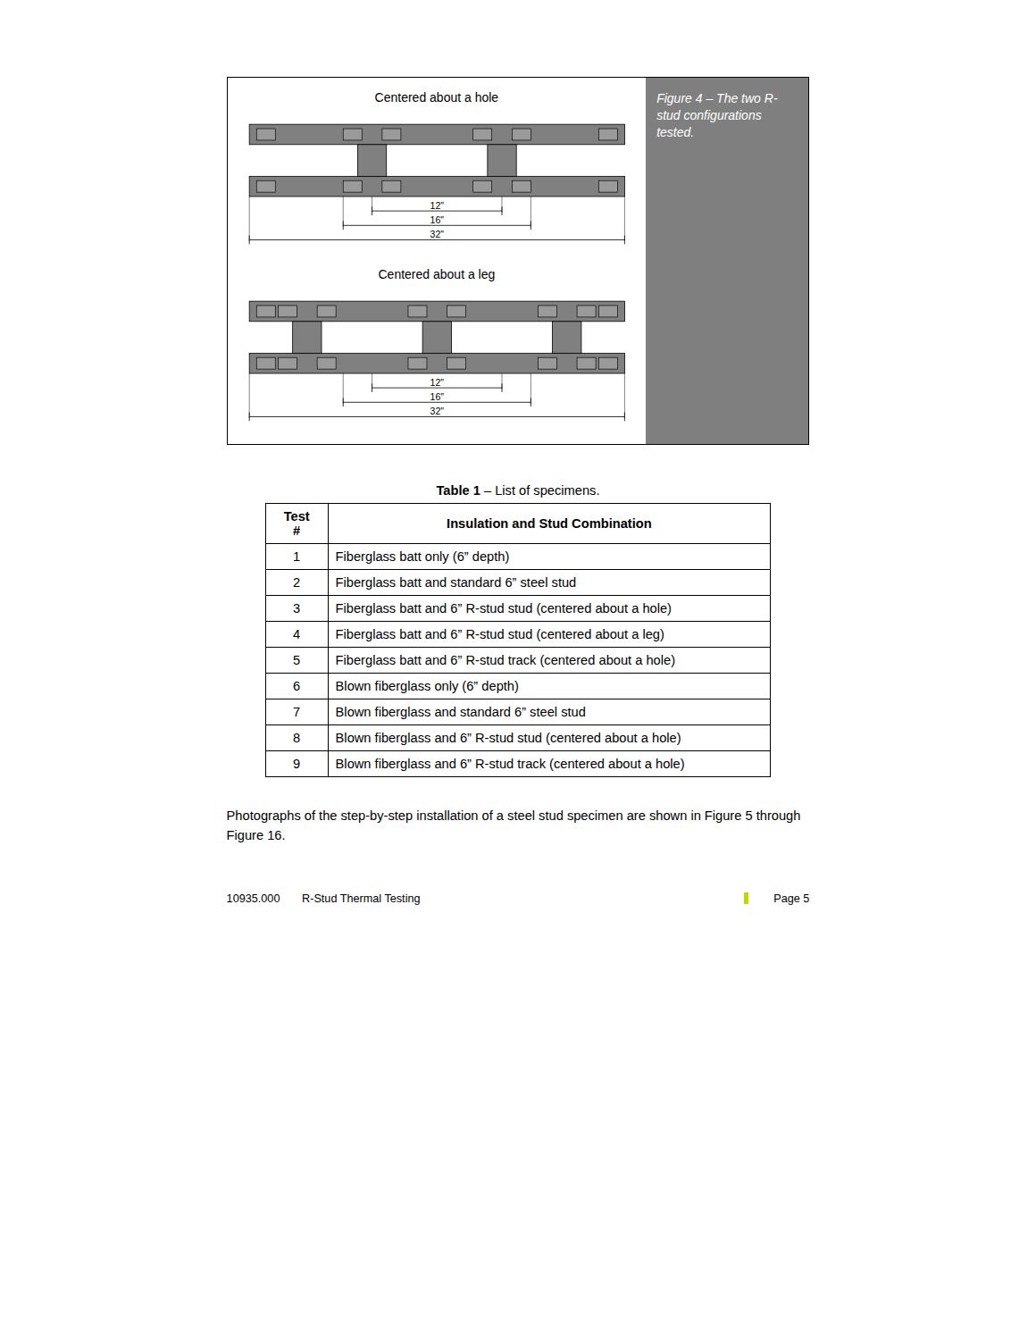Centered about a hole
12" 16" 32"
Centered about a leg
12" 16" 32"
Figure 4 – The two R-stud configurations tested.
Table 1 – List of specimens.
| Test # | Insulation and Stud Combination |
| --- | --- |
| 1 | Fiberglass batt only (6” depth) |
| 2 | Fiberglass batt and standard 6” steel stud |
| 3 | Fiberglass batt and 6” R-stud stud (centered about a hole) |
| 4 | Fiberglass batt and 6” R-stud stud (centered about a leg) |
| 5 | Fiberglass batt and 6” R-stud track (centered about a hole) |
| 6 | Blown fiberglass only (6” depth) |
| 7 | Blown fiberglass and standard 6” steel stud |
| 8 | Blown fiberglass and 6” R-stud stud (centered about a hole) |
| 9 | Blown fiberglass and 6” R-stud track (centered about a hole) |
Photographs of the step-by-step installation of a steel stud specimen are shown in Figure 5 through Figure 16.
10935.000 R-Stud Thermal Testing Page 5